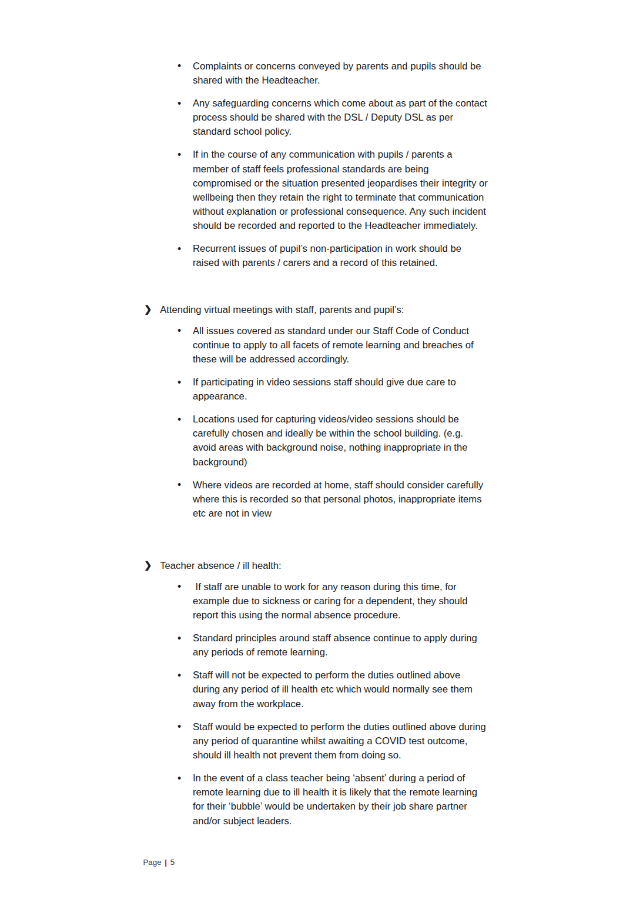Complaints or concerns conveyed by parents and pupils should be shared with the Headteacher.
Any safeguarding concerns which come about as part of the contact process should be shared with the DSL / Deputy DSL as per standard school policy.
If in the course of any communication with pupils / parents a member of staff feels professional standards are being compromised or the situation presented jeopardises their integrity or wellbeing then they retain the right to terminate that communication without explanation or professional consequence. Any such incident should be recorded and reported to the Headteacher immediately.
Recurrent issues of pupil’s non-participation in work should be raised with parents / carers and a record of this retained.
Attending virtual meetings with staff, parents and pupil’s:
All issues covered as standard under our Staff Code of Conduct continue to apply to all facets of remote learning and breaches of these will be addressed accordingly.
If participating in video sessions staff should give due care to appearance.
Locations used for capturing videos/video sessions should be carefully chosen and ideally be within the school building. (e.g. avoid areas with background noise, nothing inappropriate in the background)
Where videos are recorded at home, staff should consider carefully where this is recorded so that personal photos, inappropriate items etc are not in view
Teacher absence / ill health:
If staff are unable to work for any reason during this time, for example due to sickness or caring for a dependent, they should report this using the normal absence procedure.
Standard principles around staff absence continue to apply during any periods of remote learning.
Staff will not be expected to perform the duties outlined above during any period of ill health etc which would normally see them away from the workplace.
Staff would be expected to perform the duties outlined above during any period of quarantine whilst awaiting a COVID test outcome, should ill health not prevent them from doing so.
In the event of a class teacher being ‘absent’ during a period of remote learning due to ill health it is likely that the remote learning for their ‘bubble’ would be undertaken by their job share partner and/or subject leaders.
Page | 5